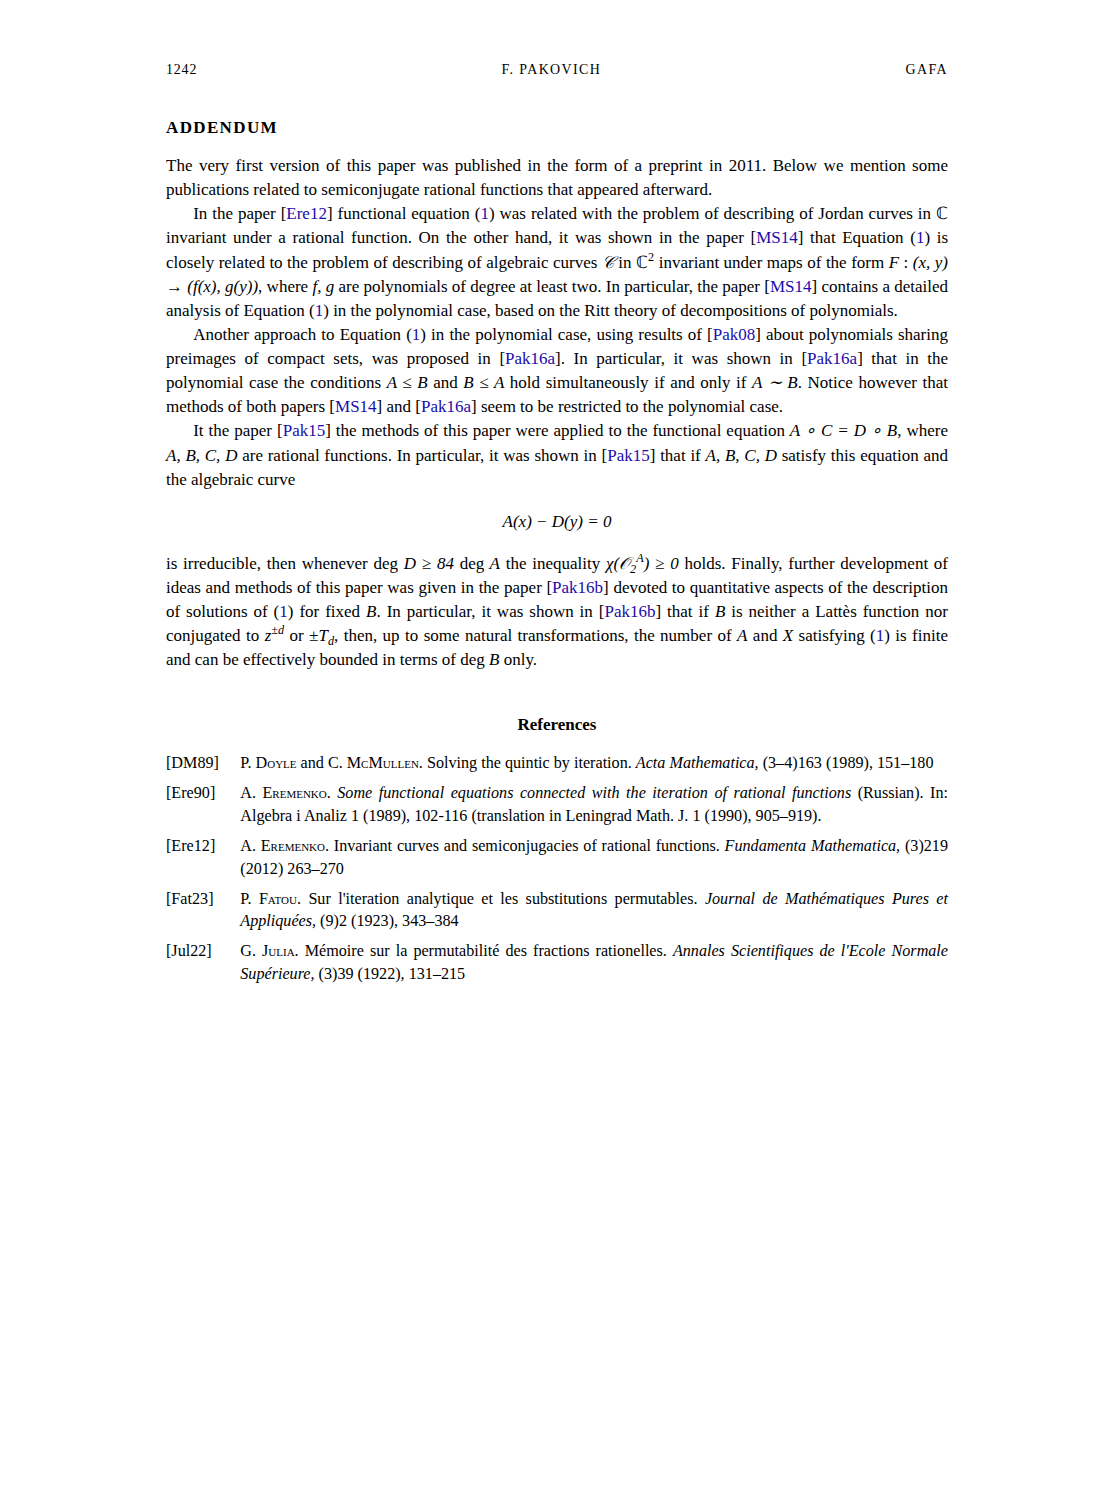1242 F. Pakovich GAFA
ADDENDUM
The very first version of this paper was published in the form of a preprint in 2011. Below we mention some publications related to semiconjugate rational functions that appeared afterward.
In the paper [Ere12] functional equation (1) was related with the problem of describing of Jordan curves in ℂ invariant under a rational function. On the other hand, it was shown in the paper [MS14] that Equation (1) is closely related to the problem of describing of algebraic curves 𝒞 in ℂ2 invariant under maps of the form F : (x, y) → (f(x), g(y)), where f, g are polynomials of degree at least two. In particular, the paper [MS14] contains a detailed analysis of Equation (1) in the polynomial case, based on the Ritt theory of decompositions of polynomials.
Another approach to Equation (1) in the polynomial case, using results of [Pak08] about polynomials sharing preimages of compact sets, was proposed in [Pak16a]. In particular, it was shown in [Pak16a] that in the polynomial case the conditions A ≤ B and B ≤ A hold simultaneously if and only if A ∼ B. Notice however that methods of both papers [MS14] and [Pak16a] seem to be restricted to the polynomial case.
It the paper [Pak15] the methods of this paper were applied to the functional equation A ∘ C = D ∘ B, where A, B, C, D are rational functions. In particular, it was shown in [Pak15] that if A, B, C, D satisfy this equation and the algebraic curve
A(x) − D(y) = 0
is irreducible, then whenever deg D ≥ 84 deg A the inequality χ(𝒪2A) ≥ 0 holds. Finally, further development of ideas and methods of this paper was given in the paper [Pak16b] devoted to quantitative aspects of the description of solutions of (1) for fixed B. In particular, it was shown in [Pak16b] that if B is neither a Lattès function nor conjugated to z±d or ±Td, then, up to some natural transformations, the number of A and X satisfying (1) is finite and can be effectively bounded in terms of deg B only.
References
[DM89]
P. Doyle and C. McMullen. Solving the quintic by iteration. Acta Mathematica, (3–4)163 (1989), 151–180
[Ere90]
A. Eremenko. Some functional equations connected with the iteration of rational functions (Russian). In: Algebra i Analiz 1 (1989), 102-116 (translation in Leningrad Math. J. 1 (1990), 905–919).
[Ere12]
A. Eremenko. Invariant curves and semiconjugacies of rational functions. Fundamenta Mathematica, (3)219 (2012) 263–270
[Fat23]
P. Fatou. Sur l'iteration analytique et les substitutions permutables. Journal de Mathématiques Pures et Appliquées, (9)2 (1923), 343–384
[Jul22]
G. Julia. Mémoire sur la permutabilité des fractions rationelles. Annales Scientifiques de l'Ecole Normale Supérieure, (3)39 (1922), 131–215